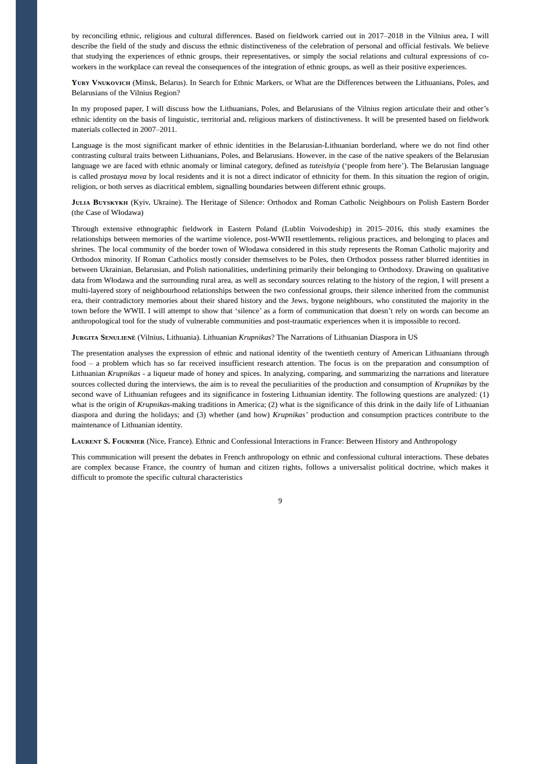by reconciling ethnic, religious and cultural differences. Based on fieldwork carried out in 2017–2018 in the Vilnius area, I will describe the field of the study and discuss the ethnic distinctiveness of the celebration of personal and official festivals. We believe that studying the experiences of ethnic groups, their representatives, or simply the social relations and cultural expressions of co-workers in the workplace can reveal the consequences of the integration of ethnic groups, as well as their positive experiences.
Yury Vnukovich (Minsk, Belarus). In Search for Ethnic Markers, or What are the Differences between the Lithuanians, Poles, and Belarusians of the Vilnius Region?
In my proposed paper, I will discuss how the Lithuanians, Poles, and Belarusians of the Vilnius region articulate their and other’s ethnic identity on the basis of linguistic, territorial and, religious markers of distinctiveness. It will be presented based on fieldwork materials collected in 2007–2011.
Language is the most significant marker of ethnic identities in the Belarusian-Lithuanian borderland, where we do not find other contrasting cultural traits between Lithuanians, Poles, and Belarusians. However, in the case of the native speakers of the Belarusian language we are faced with ethnic anomaly or liminal category, defined as tuteishyia (‘people from here’). The Belarusian language is called prostaya mova by local residents and it is not a direct indicator of ethnicity for them. In this situation the region of origin, religion, or both serves as diacritical emblem, signalling boundaries between different ethnic groups.
Julia Buyskykh (Kyiv, Ukraine). The Heritage of Silence: Orthodox and Roman Catholic Neighbours on Polish Eastern Border (the Case of Włodawa)
Through extensive ethnographic fieldwork in Eastern Poland (Lublin Voivodeship) in 2015–2016, this study examines the relationships between memories of the wartime violence, post-WWII resettlements, religious practices, and belonging to places and shrines. The local community of the border town of Włodawa considered in this study represents the Roman Catholic majority and Orthodox minority. If Roman Catholics mostly consider themselves to be Poles, then Orthodox possess rather blurred identities in between Ukrainian, Belarusian, and Polish nationalities, underlining primarily their belonging to Orthodoxy. Drawing on qualitative data from Włodawa and the surrounding rural area, as well as secondary sources relating to the history of the region, I will present a multi-layered story of neighbourhood relationships between the two confessional groups, their silence inherited from the communist era, their contradictory memories about their shared history and the Jews, bygone neighbours, who constituted the majority in the town before the WWII. I will attempt to show that ‘silence’ as a form of communication that doesn’t rely on words can become an anthropological tool for the study of vulnerable communities and post-traumatic experiences when it is impossible to record.
Jurgita Senulienė (Vilnius, Lithuania). Lithuanian Krupnikas? The Narrations of Lithuanian Diaspora in US
The presentation analyses the expression of ethnic and national identity of the twentieth century of American Lithuanians through food – a problem which has so far received insufficient research attention. The focus is on the preparation and consumption of Lithuanian Krupnikas - a liqueur made of honey and spices. In analyzing, comparing, and summarizing the narrations and literature sources collected during the interviews, the aim is to reveal the peculiarities of the production and consumption of Krupnikas by the second wave of Lithuanian refugees and its significance in fostering Lithuanian identity. The following questions are analyzed: (1) what is the origin of Krupnikas-making traditions in America; (2) what is the significance of this drink in the daily life of Lithuanian diaspora and during the holidays; and (3) whether (and how) Krupnikas’ production and consumption practices contribute to the maintenance of Lithuanian identity.
Laurent S. Fournier (Nice, France). Ethnic and Confessional Interactions in France: Between History and Anthropology
This communication will present the debates in French anthropology on ethnic and confessional cultural interactions. These debates are complex because France, the country of human and citizen rights, follows a universalist political doctrine, which makes it difficult to promote the specific cultural characteristics
9